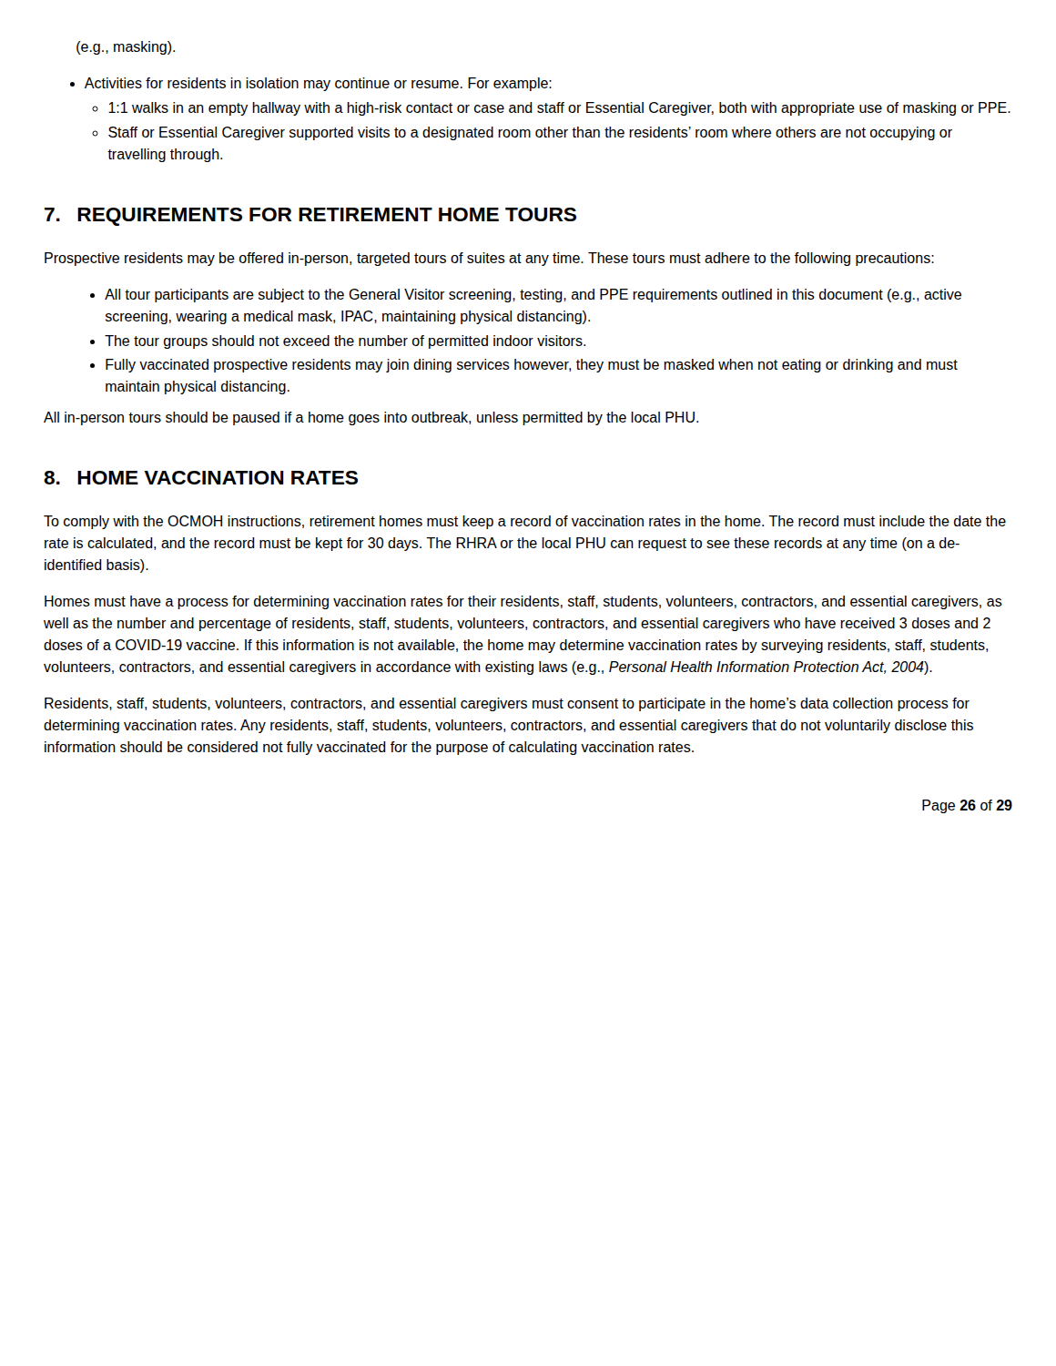(e.g., masking).
Activities for residents in isolation may continue or resume. For example:
1:1 walks in an empty hallway with a high-risk contact or case and staff or Essential Caregiver, both with appropriate use of masking or PPE.
Staff or Essential Caregiver supported visits to a designated room other than the residents’ room where others are not occupying or travelling through.
7. REQUIREMENTS FOR RETIREMENT HOME TOURS
Prospective residents may be offered in-person, targeted tours of suites at any time. These tours must adhere to the following precautions:
All tour participants are subject to the General Visitor screening, testing, and PPE requirements outlined in this document (e.g., active screening, wearing a medical mask, IPAC, maintaining physical distancing).
The tour groups should not exceed the number of permitted indoor visitors.
Fully vaccinated prospective residents may join dining services however, they must be masked when not eating or drinking and must maintain physical distancing.
All in-person tours should be paused if a home goes into outbreak, unless permitted by the local PHU.
8. HOME VACCINATION RATES
To comply with the OCMOH instructions, retirement homes must keep a record of vaccination rates in the home. The record must include the date the rate is calculated, and the record must be kept for 30 days. The RHRA or the local PHU can request to see these records at any time (on a de-identified basis).
Homes must have a process for determining vaccination rates for their residents, staff, students, volunteers, contractors, and essential caregivers, as well as the number and percentage of residents, staff, students, volunteers, contractors, and essential caregivers who have received 3 doses and 2 doses of a COVID-19 vaccine. If this information is not available, the home may determine vaccination rates by surveying residents, staff, students, volunteers, contractors, and essential caregivers in accordance with existing laws (e.g., Personal Health Information Protection Act, 2004).
Residents, staff, students, volunteers, contractors, and essential caregivers must consent to participate in the home’s data collection process for determining vaccination rates. Any residents, staff, students, volunteers, contractors, and essential caregivers that do not voluntarily disclose this information should be considered not fully vaccinated for the purpose of calculating vaccination rates.
Page 26 of 29